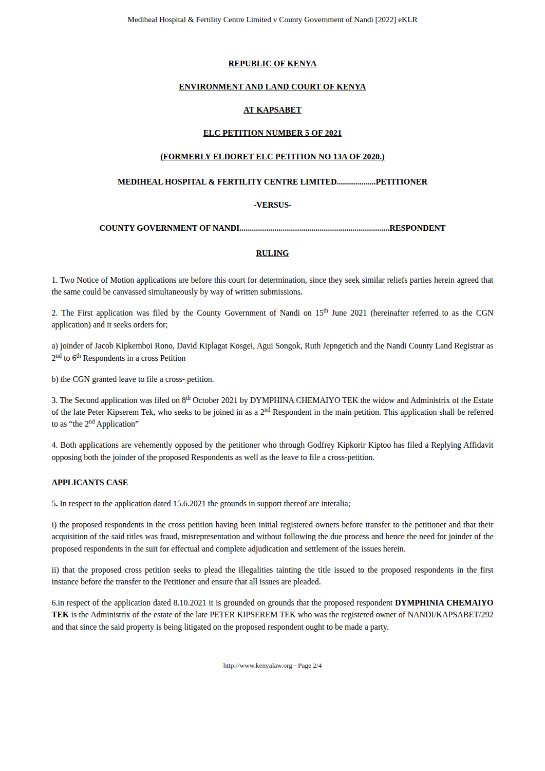Mediheal Hospital & Fertility Centre Limited v County Government of Nandi [2022] eKLR
REPUBLIC OF KENYA
ENVIRONMENT AND LAND COURT OF KENYA
AT KAPSABET
ELC PETITION NUMBER 5 OF 2021
(FORMERLY ELDORET ELC PETITION NO 13A OF 2020.)
MEDIHEAL HOSPITAL & FERTILITY CENTRE LIMITED...................PETITIONER
-VERSUS-
COUNTY GOVERNMENT OF NANDI.........................................................................RESPONDENT
RULING
1. Two Notice of Motion applications are before this court for determination, since they seek similar reliefs parties herein agreed that the same could be canvassed simultaneously by way of written submissions.
2. The First application was filed by the County Government of Nandi on 15th June 2021 (hereinafter referred to as the CGN application) and it seeks orders for;
a) joinder of Jacob Kipkemboi Rono, David Kiplagat Kosgei, Agui Songok, Ruth Jepngetich and the Nandi County Land Registrar as 2nd to 6th Respondents in a cross Petition
b) the CGN granted leave to file a cross- petition.
3. The Second application was filed on 8th October 2021 by DYMPHINA CHEMAIYO TEK the widow and Administrix of the Estate of the late Peter Kipserem Tek, who seeks to be joined in as a 2nd Respondent in the main petition. This application shall be referred to as “the 2nd Application”
4. Both applications are vehemently opposed by the petitioner who through Godfrey Kipkorir Kiptoo has filed a Replying Affidavit opposing both the joinder of the proposed Respondents as well as the leave to file a cross-petition.
APPLICANTS CASE
5. In respect to the application dated 15.6.2021 the grounds in support thereof are interalia;
i) the proposed respondents in the cross petition having been initial registered owners before transfer to the petitioner and that their acquisition of the said titles was fraud, misrepresentation and without following the due process and hence the need for joinder of the proposed respondents in the suit for effectual and complete adjudication and settlement of the issues herein.
ii) that the proposed cross petition seeks to plead the illegalities tainting the title issued to the proposed respondents in the first instance before the transfer to the Petitioner and ensure that all issues are pleaded.
6.in respect of the application dated 8.10.2021 it is grounded on grounds that the proposed respondent DYMPHINIA CHEMAIYO TEK is the Administrix of the estate of the late PETER KIPSEREM TEK who was the registered owner of NANDI/KAPSABET/292 and that since the said property is being litigated on the proposed respondent ought to be made a party.
http://www.kenyalaw.org - Page 2/4